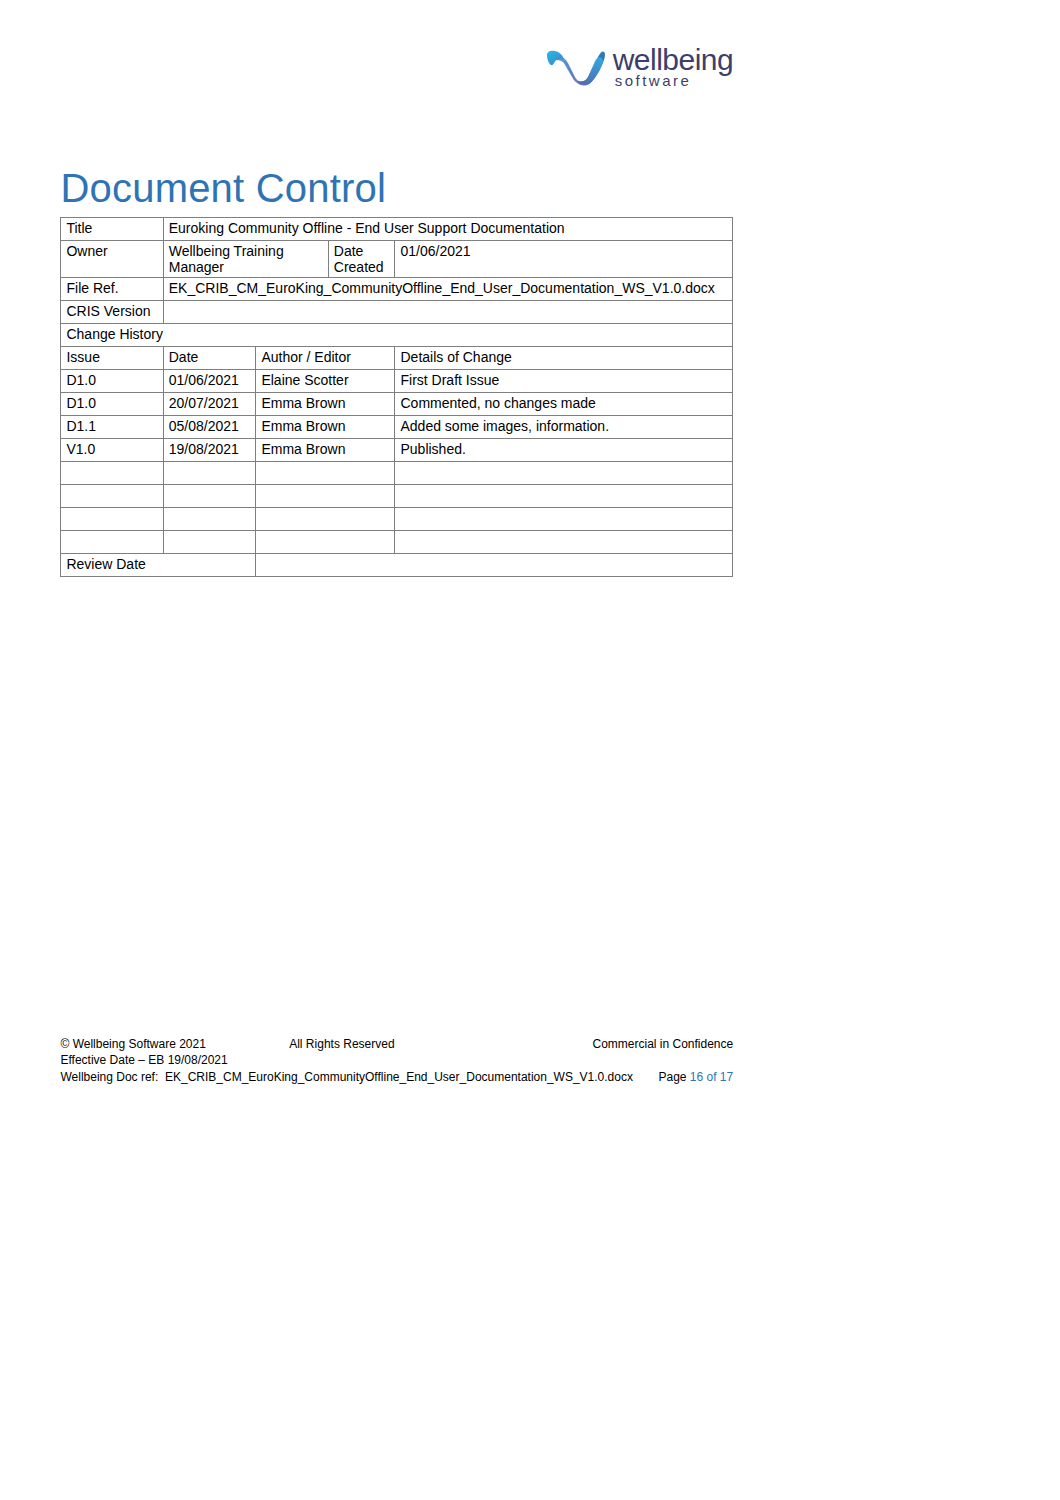wellbeing software
Document Control
| Title | Euroking Community Offline - End User Support Documentation |
| Owner | Wellbeing Training Manager | Date Created | 01/06/2021 |
| File Ref. | EK_CRIB_CM_EuroKing_CommunityOffline_End_User_Documentation_WS_V1.0.docx |
| CRIS Version | |
| Change History |
| Issue | Date | Author / Editor | Details of Change |
| D1.0 | 01/06/2021 | Elaine Scotter | First Draft Issue |
| D1.0 | 20/07/2021 | Emma Brown | Commented, no changes made |
| D1.1 | 05/08/2021 | Emma Brown | Added some images, information. |
| V1.0 | 19/08/2021 | Emma Brown | Published. |
| Review Date | |
© Wellbeing Software 2021 All Rights Reserved Commercial in Confidence
Effective Date – EB 19/08/2021
Wellbeing Doc ref: EK_CRIB_CM_EuroKing_CommunityOffline_End_User_Documentation_WS_V1.0.docx Page 16 of 17